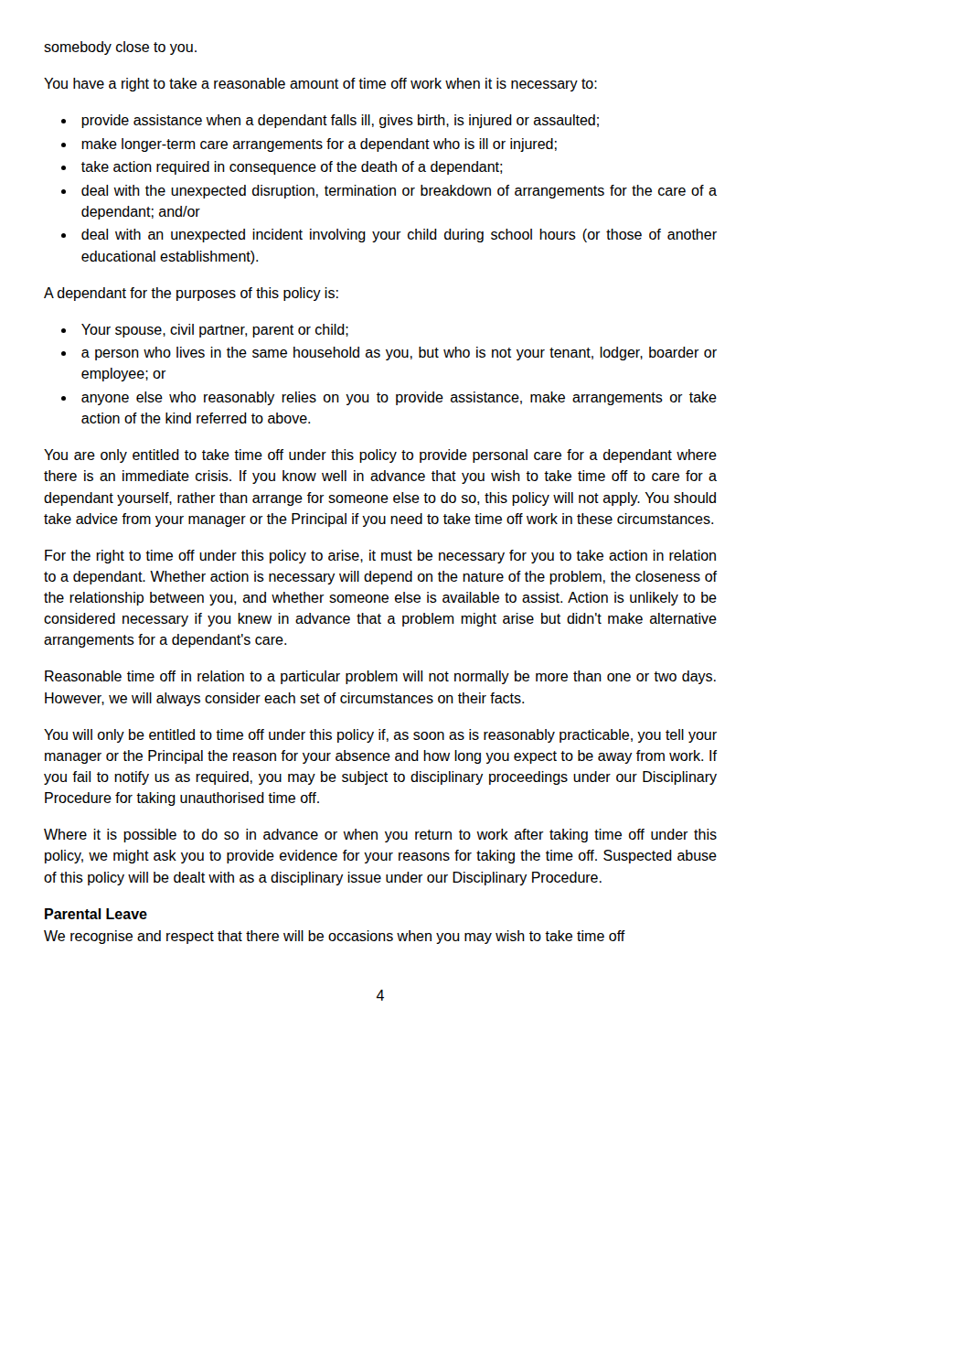somebody close to you.
You have a right to take a reasonable amount of time off work when it is necessary to:
provide assistance when a dependant falls ill, gives birth, is injured or assaulted;
make longer-term care arrangements for a dependant who is ill or injured;
take action required in consequence of the death of a dependant;
deal with the unexpected disruption, termination or breakdown of arrangements for the care of a dependant; and/or
deal with an unexpected incident involving your child during school hours (or those of another educational establishment).
A dependant for the purposes of this policy is:
Your spouse, civil partner, parent or child;
a person who lives in the same household as you, but who is not your tenant, lodger, boarder or employee; or
anyone else who reasonably relies on you to provide assistance, make arrangements or take action of the kind referred to above.
You are only entitled to take time off under this policy to provide personal care for a dependant where there is an immediate crisis. If you know well in advance that you wish to take time off to care for a dependant yourself, rather than arrange for someone else to do so, this policy will not apply. You should take advice from your manager or the Principal if you need to take time off work in these circumstances.
For the right to time off under this policy to arise, it must be necessary for you to take action in relation to a dependant. Whether action is necessary will depend on the nature of the problem, the closeness of the relationship between you, and whether someone else is available to assist. Action is unlikely to be considered necessary if you knew in advance that a problem might arise but didn't make alternative arrangements for a dependant's care.
Reasonable time off in relation to a particular problem will not normally be more than one or two days. However, we will always consider each set of circumstances on their facts.
You will only be entitled to time off under this policy if, as soon as is reasonably practicable, you tell your manager or the Principal the reason for your absence and how long you expect to be away from work. If you fail to notify us as required, you may be subject to disciplinary proceedings under our Disciplinary Procedure for taking unauthorised time off.
Where it is possible to do so in advance or when you return to work after taking time off under this policy, we might ask you to provide evidence for your reasons for taking the time off. Suspected abuse of this policy will be dealt with as a disciplinary issue under our Disciplinary Procedure.
Parental Leave
We recognise and respect that there will be occasions when you may wish to take time off
4